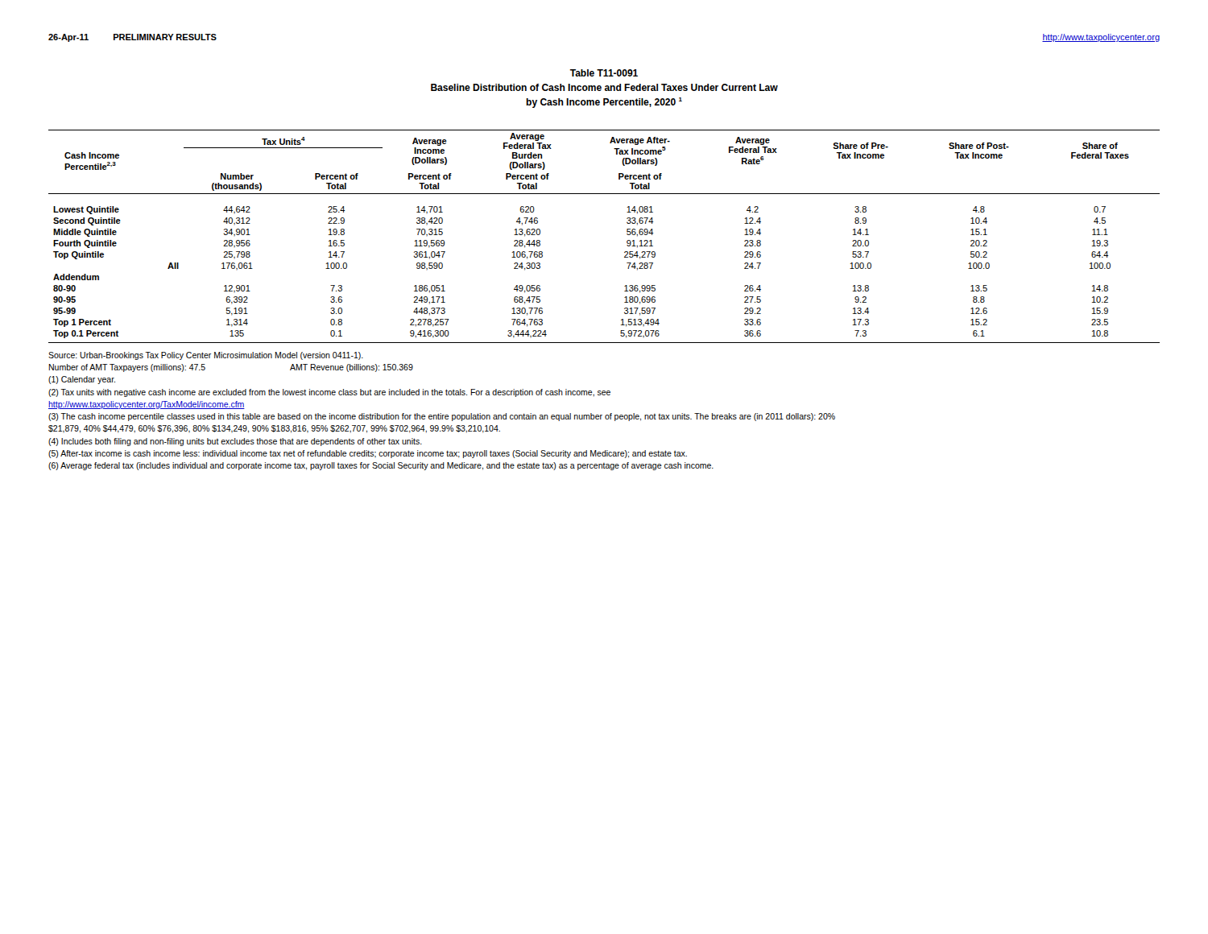26-Apr-11 PRELIMINARY RESULTS
http://www.taxpolicycenter.org
Table T11-0091
Baseline Distribution of Cash Income and Federal Taxes Under Current Law
by Cash Income Percentile, 2020 1
| Cash Income Percentile 2,3 | Tax Units 4 | Average Income (Dollars) | Average Federal Tax Burden (Dollars) | Average After- Tax Income 5 (Dollars) | Average Federal Tax Rate 6 | Share of Pre- Tax Income | Share of Post- Tax Income | Share of Federal Taxes |
| Number (thousands) | Percent of Total |
| Percent of Total | Percent of Total | Percent of Total |
| Lowest Quintile | 44,642 | 25.4 | 14,701 | 620 | 14,081 | 4.2 | 3.8 | 4.8 | 0.7 |
| Second Quintile | 40,312 | 22.9 | 38,420 | 4,746 | 33,674 | 12.4 | 8.9 | 10.4 | 4.5 |
| Middle Quintile | 34,901 | 19.8 | 70,315 | 13,620 | 56,694 | 19.4 | 14.1 | 15.1 | 11.1 |
| Fourth Quintile | 28,956 | 16.5 | 119,569 | 28,448 | 91,121 | 23.8 | 20.0 | 20.2 | 19.3 |
| Top Quintile | 25,798 | 14.7 | 361,047 | 106,768 | 254,279 | 29.6 | 53.7 | 50.2 | 64.4 |
| All | 176,061 | 100.0 | 98,590 | 24,303 | 74,287 | 24.7 | 100.0 | 100.0 | 100.0 |
| Addendum |
| 80-90 | 12,901 | 7.3 | 186,051 | 49,056 | 136,995 | 26.4 | 13.8 | 13.5 | 14.8 |
| 90-95 | 6,392 | 3.6 | 249,171 | 68,475 | 180,696 | 27.5 | 9.2 | 8.8 | 10.2 |
| 95-99 | 5,191 | 3.0 | 448,373 | 130,776 | 317,597 | 29.2 | 13.4 | 12.6 | 15.9 |
| Top 1 Percent | 1,314 | 0.8 | 2,278,257 | 764,763 | 1,513,494 | 33.6 | 17.3 | 15.2 | 23.5 |
| Top 0.1 Percent | 135 | 0.1 | 9,416,300 | 3,444,224 | 5,972,076 | 36.6 | 7.3 | 6.1 | 10.8 |
Source: Urban-Brookings Tax Policy Center Microsimulation Model (version 0411-1).
Number of AMT Taxpayers (millions): 47.5
AMT Revenue (billions): 150.369
(1) Calendar year.
(2) Tax units with negative cash income are excluded from the lowest income class but are included in the totals. For a description of cash income, see
http://www.taxpolicycenter.org/TaxModel/income.cfm
(3) The cash income percentile classes used in this table are based on the income distribution for the entire population and contain an equal number of people, not tax units. The breaks are (in 2011 dollars): 20%
$21,879, 40% $44,479, 60% $76,396, 80% $134,249, 90% $183,816, 95% $262,707, 99% $702,964, 99.9% $3,210,104.
(4) Includes both filing and non-filing units but excludes those that are dependents of other tax units.
(5) After-tax income is cash income less: individual income tax net of refundable credits; corporate income tax; payroll taxes (Social Security and Medicare); and estate tax.
(6) Average federal tax (includes individual and corporate income tax, payroll taxes for Social Security and Medicare, and the estate tax) as a percentage of average cash income.